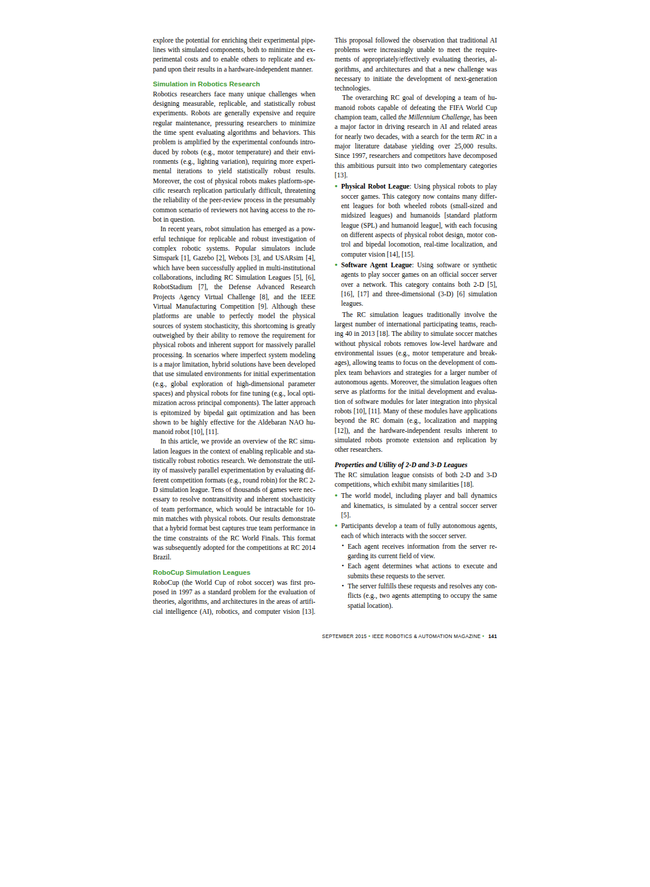explore the potential for enriching their experimental pipelines with simulated components, both to minimize the experimental costs and to enable others to replicate and expand upon their results in a hardware-independent manner.
Simulation in Robotics Research
Robotics researchers face many unique challenges when designing measurable, replicable, and statistically robust experiments. Robots are generally expensive and require regular maintenance, pressuring researchers to minimize the time spent evaluating algorithms and behaviors. This problem is amplified by the experimental confounds introduced by robots (e.g., motor temperature) and their environments (e.g., lighting variation), requiring more experimental iterations to yield statistically robust results. Moreover, the cost of physical robots makes platform-specific research replication particularly difficult, threatening the reliability of the peer-review process in the presumably common scenario of reviewers not having access to the robot in question.
In recent years, robot simulation has emerged as a powerful technique for replicable and robust investigation of complex robotic systems. Popular simulators include Simspark [1], Gazebo [2], Webots [3], and USARsim [4], which have been successfully applied in multi-institutional collaborations, including RC Simulation Leagues [5], [6], RobotStadium [7], the Defense Advanced Research Projects Agency Virtual Challenge [8], and the IEEE Virtual Manufacturing Competition [9]. Although these platforms are unable to perfectly model the physical sources of system stochasticity, this shortcoming is greatly outweighed by their ability to remove the requirement for physical robots and inherent support for massively parallel processing. In scenarios where imperfect system modeling is a major limitation, hybrid solutions have been developed that use simulated environments for initial experimentation (e.g., global exploration of high-dimensional parameter spaces) and physical robots for fine tuning (e.g., local optimization across principal components). The latter approach is epitomized by bipedal gait optimization and has been shown to be highly effective for the Aldebaran NAO humanoid robot [10], [11].
In this article, we provide an overview of the RC simulation leagues in the context of enabling replicable and statistically robust robotics research. We demonstrate the utility of massively parallel experimentation by evaluating different competition formats (e.g., round robin) for the RC 2-D simulation league. Tens of thousands of games were necessary to resolve nontransitivity and inherent stochasticity of team performance, which would be intractable for 10-min matches with physical robots. Our results demonstrate that a hybrid format best captures true team performance in the time constraints of the RC World Finals. This format was subsequently adopted for the competitions at RC 2014 Brazil.
RoboCup Simulation Leagues
RoboCup (the World Cup of robot soccer) was first proposed in 1997 as a standard problem for the evaluation of theories, algorithms, and architectures in the areas of artificial intelligence (AI), robotics, and computer vision [13]. This proposal followed the observation that traditional AI problems were increasingly unable to meet the requirements of appropriately/effectively evaluating theories, algorithms, and architectures and that a new challenge was necessary to initiate the development of next-generation technologies.
The overarching RC goal of developing a team of humanoid robots capable of defeating the FIFA World Cup champion team, called the Millennium Challenge, has been a major factor in driving research in AI and related areas for nearly two decades, with a search for the term RC in a major literature database yielding over 25,000 results. Since 1997, researchers and competitors have decomposed this ambitious pursuit into two complementary categories [13].
Physical Robot League: Using physical robots to play soccer games. This category now contains many different leagues for both wheeled robots (small-sized and midsized leagues) and humanoids [standard platform league (SPL) and humanoid league], with each focusing on different aspects of physical robot design, motor control and bipedal locomotion, real-time localization, and computer vision [14], [15].
Software Agent League: Using software or synthetic agents to play soccer games on an official soccer server over a network. This category contains both 2-D [5], [16], [17] and three-dimensional (3-D) [6] simulation leagues.
The RC simulation leagues traditionally involve the largest number of international participating teams, reaching 40 in 2013 [18]. The ability to simulate soccer matches without physical robots removes low-level hardware and environmental issues (e.g., motor temperature and breakages), allowing teams to focus on the development of complex team behaviors and strategies for a larger number of autonomous agents. Moreover, the simulation leagues often serve as platforms for the initial development and evaluation of software modules for later integration into physical robots [10], [11]. Many of these modules have applications beyond the RC domain (e.g., localization and mapping [12]), and the hardware-independent results inherent to simulated robots promote extension and replication by other researchers.
Properties and Utility of 2-D and 3-D Leagues
The RC simulation league consists of both 2-D and 3-D competitions, which exhibit many similarities [18].
The world model, including player and ball dynamics and kinematics, is simulated by a central soccer server [5].
Participants develop a team of fully autonomous agents, each of which interacts with the soccer server.
Each agent receives information from the server regarding its current field of view.
Each agent determines what actions to execute and submits these requests to the server.
The server fulfills these requests and resolves any conflicts (e.g., two agents attempting to occupy the same spatial location).
SEPTEMBER 2015•IEEE ROBOTICS & AUTOMATION MAGAZINE•141